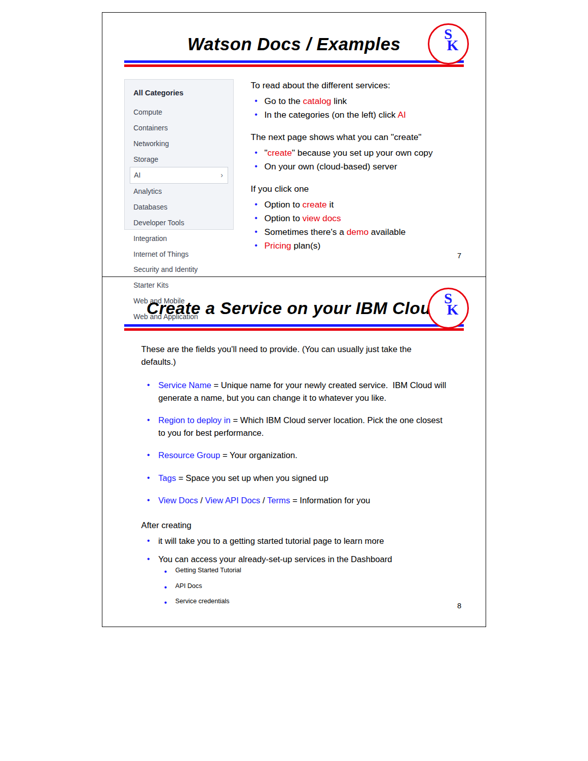SK
Watson Docs / Examples
All Categories
Compute
Containers
Networking
Storage
AI
Analytics
Databases
Developer Tools
Integration
Internet of Things
Security and Identity
Starter Kits
Web and Mobile
Web and Application
To read about the different services:
Go to the catalog link
In the categories (on the left) click AI
The next page shows what you can "create"
"create" because you set up your own copy
On your own (cloud-based) server
If you click one
Option to create it
Option to view docs
Sometimes there's a demo available
Pricing plan(s)
7
SK
Create a Service on your IBM Cloud
These are the fields you'll need to provide. (You can usually just take the defaults.)
Service Name = Unique name for your newly created service. IBM Cloud will generate a name, but you can change it to whatever you like.
Region to deploy in = Which IBM Cloud server location. Pick the one closest to you for best performance.
Resource Group = Your organization.
Tags = Space you set up when you signed up
View Docs / View API Docs / Terms = Information for you
After creating
it will take you to a getting started tutorial page to learn more
You can access your already-set-up services in the Dashboard
Getting Started Tutorial
API Docs
Service credentials
8